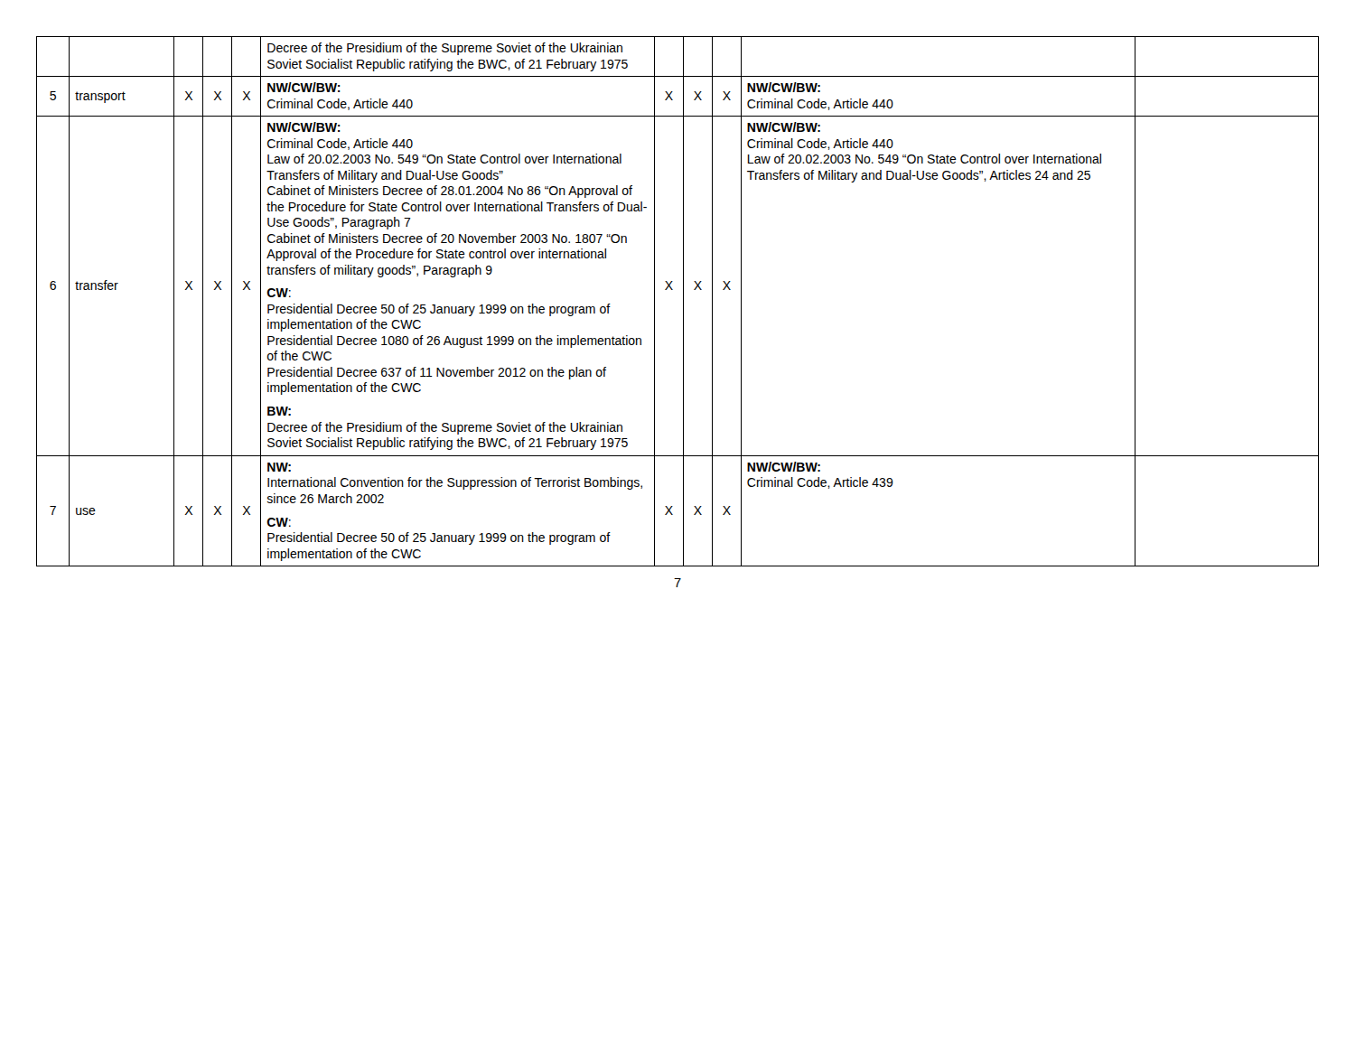| | | | | | Decree of the Presidium of the Supreme Soviet of the Ukrainian Soviet Socialist Republic ratifying the BWC, of 21 February 1975 | | | | | |
| 5 | transport | X | X | X | NW/CW/BW: Criminal Code, Article 440 | X | X | X | NW/CW/BW: Criminal Code, Article 440 | |
| 6 | transfer | X | X | X | NW/CW/BW: Criminal Code, Article 440 Law of 20.02.2003 No. 549 “On State Control over International Transfers of Military and Dual-Use Goods” Cabinet of Ministers Decree of 28.01.2004 No 86 “On Approval of the Procedure for State Control over International Transfers of Dual-Use Goods”, Paragraph 7 Cabinet of Ministers Decree of 20 November 2003 No. 1807 “On Approval of the Procedure for State control over international transfers of military goods”, Paragraph 9 CW : Presidential Decree 50 of 25 January 1999 on the program of implementation of the CWC Presidential Decree 1080 of 26 August 1999 on the implementation of the CWC Presidential Decree 637 of 11 November 2012 on the plan of implementation of the CWC BW: Decree of the Presidium of the Supreme Soviet of the Ukrainian Soviet Socialist Republic ratifying the BWC, of 21 February 1975 | X | X | X | NW/CW/BW: Criminal Code, Article 440 Law of 20.02.2003 No. 549 “On State Control over International Transfers of Military and Dual-Use Goods”, Articles 24 and 25 | |
| 7 | use | X | X | X | NW: International Convention for the Suppression of Terrorist Bombings, since 26 March 2002 CW : Presidential Decree 50 of 25 January 1999 on the program of implementation of the CWC | X | X | X | NW/CW/BW: Criminal Code, Article 439 | |
7